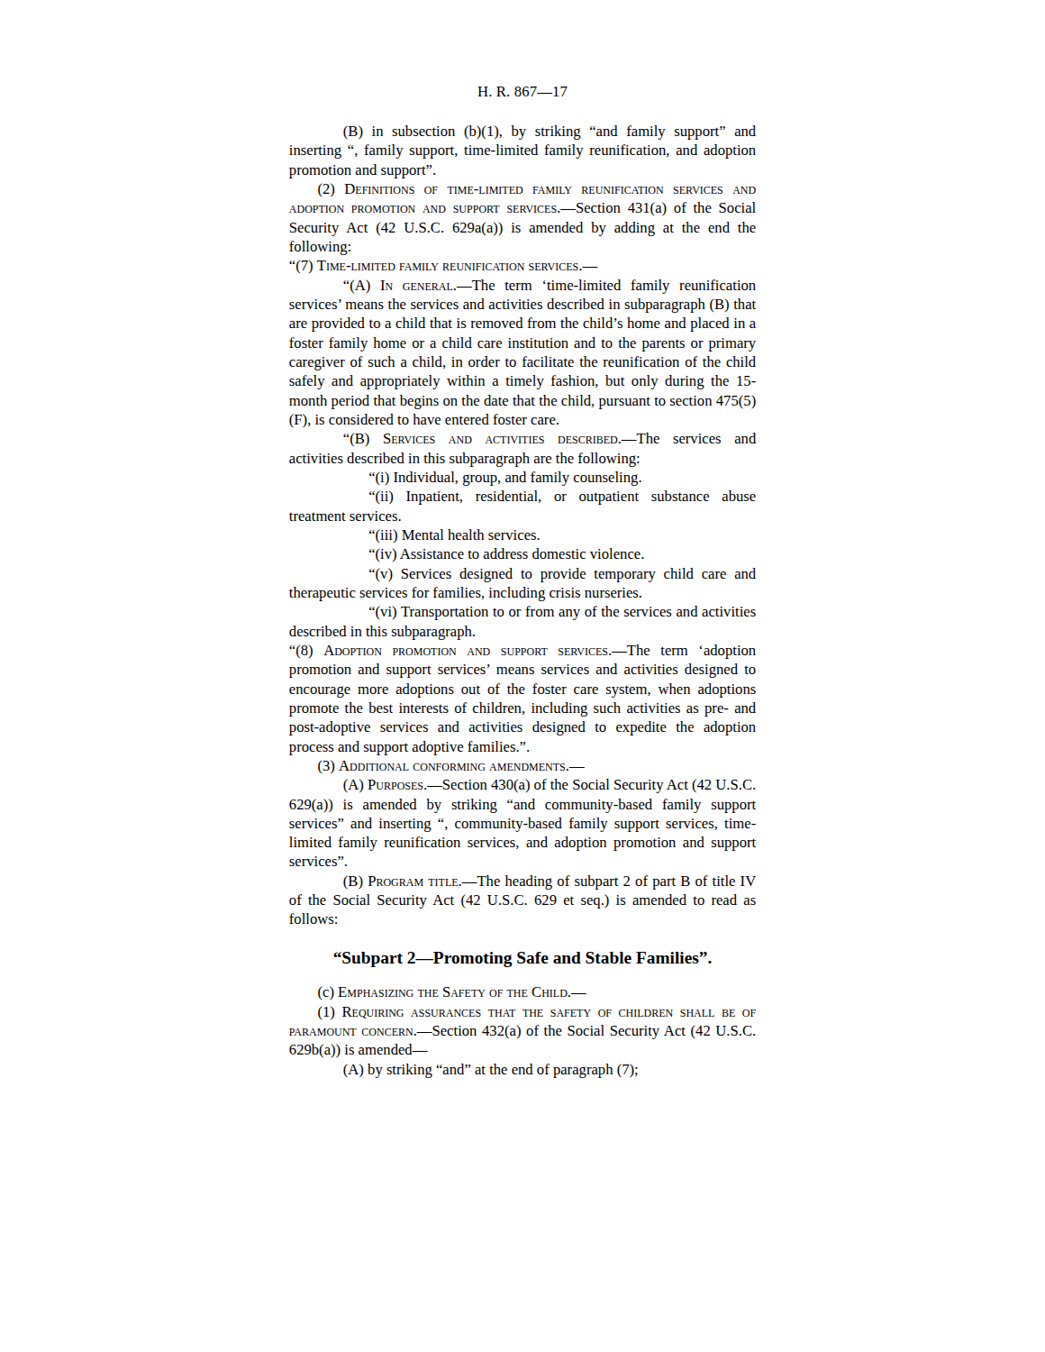H. R. 867—17
(B) in subsection (b)(1), by striking “and family sup­port” and inserting “, family support, time-limited family reunification, and adoption promotion and support”.
(2) Definitions of time-limited family reunification services and adoption promotion and support services.—Section 431(a) of the Social Security Act (42 U.S.C. 629a(a)) is amended by adding at the end the following:
“(7) Time-limited family reunification services.—
“(A) In general.—The term ‘time-limited family reunification services’ means the services and activities described in subparagraph (B) that are provided to a child that is removed from the child’s home and placed in a foster family home or a child care institution and to the parents or primary caregiver of such a child, in order to facilitate the reunification of the child safely and appropriately within a timely fashion, but only during the 15-month period that begins on the date that the child, pursuant to section 475(5)(F), is considered to have entered foster care.
“(B) Services and activities described.—The services and activities described in this subparagraph are the following:
“(i) Individual, group, and family counseling.
“(ii) Inpatient, residential, or outpatient substance abuse treatment services.
“(iii) Mental health services.
“(iv) Assistance to address domestic violence.
“(v) Services designed to provide temporary child care and therapeutic services for families, including crisis nurseries.
“(vi) Transportation to or from any of the services and activities described in this subparagraph.
“(8) Adoption promotion and support services.—The term ‘adoption promotion and support services’ means services and activities designed to encourage more adoptions out of the foster care system, when adoptions promote the best interests of children, including such activities as pre- and post-adoptive services and activities designed to expedite the adop­tion process and support adoptive families.”.
(3) Additional conforming amendments.—
(A) Purposes.—Section 430(a) of the Social Security Act (42 U.S.C. 629(a)) is amended by striking “and commu­nity-based family support services” and inserting “, commu­nity-based family support services, time-limited family reunification services, and adoption promotion and support services”.
(B) Program title.—The heading of subpart 2 of part B of title IV of the Social Security Act (42 U.S.C. 629 et seq.) is amended to read as follows:
“Subpart 2—Promoting Safe and Stable Families”.
(c) Emphasizing the Safety of the Child.—
(1) Requiring assurances that the safety of children shall be of paramount concern.—Section 432(a) of the Social Security Act (42 U.S.C. 629b(a)) is amended—
(A) by striking “and” at the end of paragraph (7);